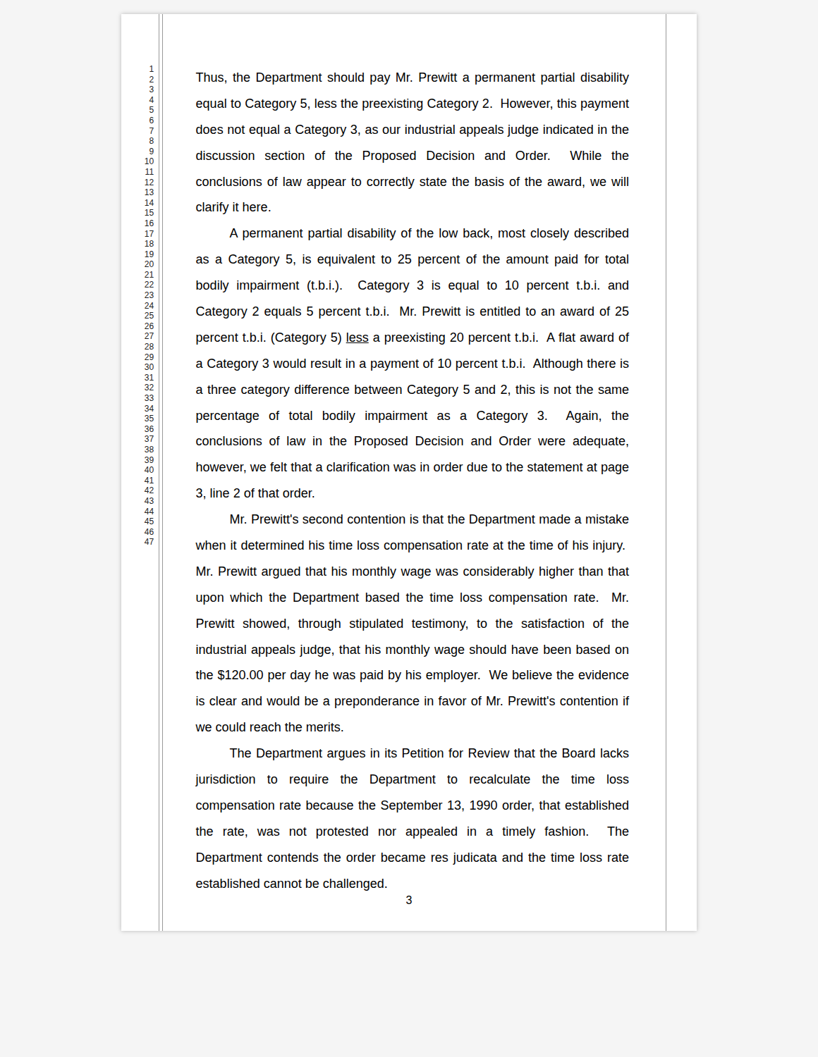1
2
3
4
5
6
7
8
9
10
11
12
13
14
15
16
17
18
19
20
21
22
23
24
25
26
27
28
29
30
31
32
33
34
35
36
37
38
39
40
41
42
43
44
45
46
47
Thus, the Department should pay Mr. Prewitt a permanent partial disability equal to Category 5, less the preexisting Category 2. However, this payment does not equal a Category 3, as our industrial appeals judge indicated in the discussion section of the Proposed Decision and Order. While the conclusions of law appear to correctly state the basis of the award, we will clarify it here.
A permanent partial disability of the low back, most closely described as a Category 5, is equivalent to 25 percent of the amount paid for total bodily impairment (t.b.i.). Category 3 is equal to 10 percent t.b.i. and Category 2 equals 5 percent t.b.i. Mr. Prewitt is entitled to an award of 25 percent t.b.i. (Category 5) less a preexisting 20 percent t.b.i. A flat award of a Category 3 would result in a payment of 10 percent t.b.i. Although there is a three category difference between Category 5 and 2, this is not the same percentage of total bodily impairment as a Category 3. Again, the conclusions of law in the Proposed Decision and Order were adequate, however, we felt that a clarification was in order due to the statement at page 3, line 2 of that order.
Mr. Prewitt's second contention is that the Department made a mistake when it determined his time loss compensation rate at the time of his injury. Mr. Prewitt argued that his monthly wage was considerably higher than that upon which the Department based the time loss compensation rate. Mr. Prewitt showed, through stipulated testimony, to the satisfaction of the industrial appeals judge, that his monthly wage should have been based on the $120.00 per day he was paid by his employer. We believe the evidence is clear and would be a preponderance in favor of Mr. Prewitt's contention if we could reach the merits.
The Department argues in its Petition for Review that the Board lacks jurisdiction to require the Department to recalculate the time loss compensation rate because the September 13, 1990 order, that established the rate, was not protested nor appealed in a timely fashion. The Department contends the order became res judicata and the time loss rate established cannot be challenged.
3